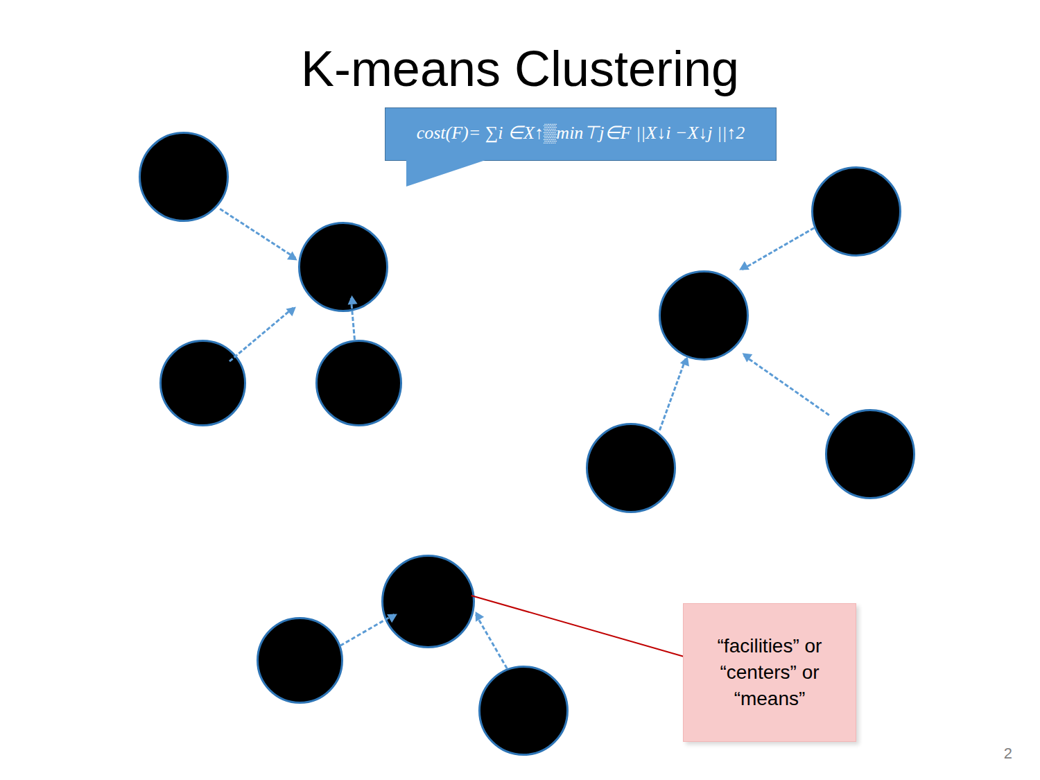K-means Clustering
cost(F)= ∑i ∈X↑▒min⊤j∈F ||X↓i −X↓j ||↑2
“facilities” or “centers” or “means”
2